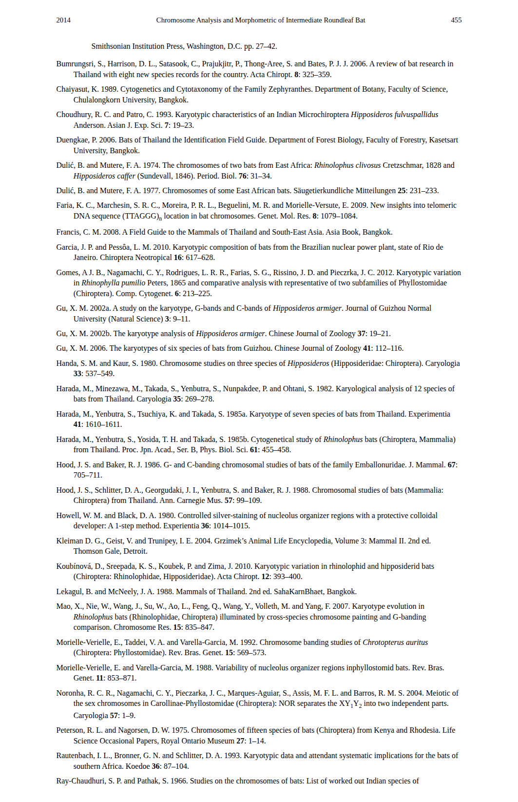2014 Chromosome Analysis and Morphometric of Intermediate Roundleaf Bat 455
Smithsonian Institution Press, Washington, D.C. pp. 27–42.
Bumrungsri, S., Harrison, D. L., Satasook, C., Prajukjitr, P., Thong-Aree, S. and Bates, P. J. J. 2006. A review of bat research in Thailand with eight new species records for the country. Acta Chiropt. 8: 325–359.
Chaiyasut, K. 1989. Cytogenetics and Cytotaxonomy of the Family Zephyranthes. Department of Botany, Faculty of Science, Chulalongkorn University, Bangkok.
Choudhury, R. C. and Patro, C. 1993. Karyotypic characteristics of an Indian Microchiroptera Hipposideros fulvuspallidus Anderson. Asian J. Exp. Sci. 7: 19–23.
Duengkae, P. 2006. Bats of Thailand the Identification Field Guide. Department of Forest Biology, Faculty of Forestry, Kasetsart University, Bangkok.
Dulić, B. and Mutere, F. A. 1974. The chromosomes of two bats from East Africa: Rhinolophus clivosus Cretzschmar, 1828 and Hipposideros caffer (Sundevall, 1846). Period. Biol. 76: 31–34.
Dulić, B. and Mutere, F. A. 1977. Chromosomes of some East African bats. Säugetierkundliche Mitteilungen 25: 231–233.
Faria, K. C., Marchesin, S. R. C., Moreira, P. R. L., Beguelini, M. R. and Morielle-Versute, E. 2009. New insights into telomeric DNA sequence (TTAGGG)n location in bat chromosomes. Genet. Mol. Res. 8: 1079–1084.
Francis, C. M. 2008. A Field Guide to the Mammals of Thailand and South-East Asia. Asia Book, Bangkok.
Garcia, J. P. and Pessôa, L. M. 2010. Karyotypic composition of bats from the Brazilian nuclear power plant, state of Rio de Janeiro. Chiroptera Neotropical 16: 617–628.
Gomes, A J. B., Nagamachi, C. Y., Rodrigues, L. R. R., Farias, S. G., Rissino, J. D. and Pieczrka, J. C. 2012. Karyotypic variation in Rhinophylla pumilio Peters, 1865 and comparative analysis with representative of two subfamilies of Phyllostomidae (Chiroptera). Comp. Cytogenet. 6: 213–225.
Gu, X. M. 2002a. A study on the karyotype, G-bands and C-bands of Hipposideros armiger. Journal of Guizhou Normal University (Natural Science) 3: 9–11.
Gu, X. M. 2002b. The karyotype analysis of Hipposideros armiger. Chinese Journal of Zoology 37: 19–21.
Gu, X. M. 2006. The karyotypes of six species of bats from Guizhou. Chinese Journal of Zoology 41: 112–116.
Handa, S. M. and Kaur, S. 1980. Chromosome studies on three species of Hipposideros (Hipposideridae: Chiroptera). Caryologia 33: 537–549.
Harada, M., Minezawa, M., Takada, S., Yenbutra, S., Nunpakdee, P. and Ohtani, S. 1982. Karyological analysis of 12 species of bats from Thailand. Caryologia 35: 269–278.
Harada, M., Yenbutra, S., Tsuchiya, K. and Takada, S. 1985a. Karyotype of seven species of bats from Thailand. Experimentia 41: 1610–1611.
Harada, M., Yenbutra, S., Yosida, T. H. and Takada, S. 1985b. Cytogenetical study of Rhinolophus bats (Chiroptera, Mammalia) from Thailand. Proc. Jpn. Acad., Ser. B, Phys. Biol. Sci. 61: 455–458.
Hood, J. S. and Baker, R. J. 1986. G- and C-banding chromosomal studies of bats of the family Emballonuridae. J. Mammal. 67: 705–711.
Hood, J. S., Schlitter, D. A., Georgudaki, J. I., Yenbutra, S. and Baker, R. J. 1988. Chromosomal studies of bats (Mammalia: Chiroptera) from Thailand. Ann. Carnegie Mus. 57: 99–109.
Howell, W. M. and Black, D. A. 1980. Controlled silver-staining of nucleolus organizer regions with a protective colloidal developer: A 1-step method. Experientia 36: 1014–1015.
Kleiman D. G., Geist, V. and Trunipey, I. E. 2004. Grzimek’s Animal Life Encyclopedia, Volume 3: Mammal II. 2nd ed. Thomson Gale, Detroit.
Koubínová, D., Sreepada, K. S., Koubek, P. and Zima, J. 2010. Karyotypic variation in rhinolophid and hipposiderid bats (Chiroptera: Rhinolophidae, Hipposideridae). Acta Chiropt. 12: 393–400.
Lekagul, B. and McNeely, J. A. 1988. Mammals of Thailand. 2nd ed. SahaKarnBhaet, Bangkok.
Mao, X., Nie, W., Wang, J., Su, W., Ao, L., Feng, Q., Wang, Y., Volleth, M. and Yang, F. 2007. Karyotype evolution in Rhinolophus bats (Rhinolophidae, Chiroptera) illuminated by cross-species chromosome painting and G-banding comparison. Chromosome Res. 15: 835–847.
Morielle-Verielle, E., Taddei, V. A. and Varella-Garcia, M. 1992. Chromosome banding studies of Chrotopterus auritus (Chiroptera: Phyllostomidae). Rev. Bras. Genet. 15: 569–573.
Morielle-Verielle, E. and Varella-Garcia, M. 1988. Variability of nucleolus organizer regions inphyllostomid bats. Rev. Bras. Genet. 11: 853–871.
Noronha, R. C. R., Nagamachi, C. Y., Pieczarka, J. C., Marques-Aguiar, S., Assis, M. F. L. and Barros, R. M. S. 2004. Meiotic of the sex chromosomes in Carollinae-Phyllostomidae (Chiroptera): NOR separates the XY1Y2 into two independent parts. Caryologia 57: 1–9.
Peterson, R. L. and Nagorsen, D. W. 1975. Chromosomes of fifteen species of bats (Chiroptera) from Kenya and Rhodesia. Life Science Occasional Papers, Royal Ontario Museum 27: 1–14.
Rautenbach, I. L., Bronner, G. N. and Schlitter, D. A. 1993. Karyotypic data and attendant systematic implications for the bats of southern Africa. Koedoe 36: 87–104.
Ray-Chaudhuri, S. P. and Pathak, S. 1966. Studies on the chromosomes of bats: List of worked out Indian species of